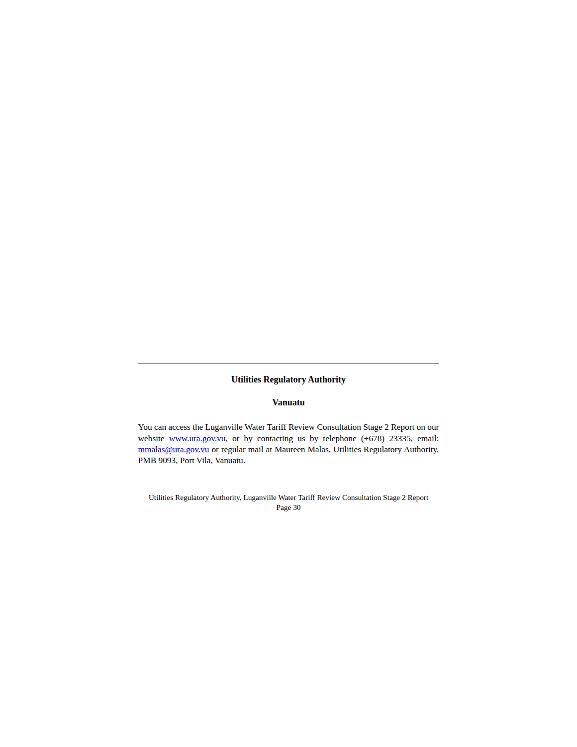Utilities Regulatory Authority
Vanuatu
You can access the Luganville Water Tariff Review Consultation Stage 2 Report on our website www.ura.gov.vu, or by contacting us by telephone (+678) 23335, email: mmalas@ura.gov.vu or regular mail at Maureen Malas, Utilities Regulatory Authority, PMB 9093, Port Vila, Vanuatu.
Utilities Regulatory Authority, Luganville Water Tariff Review Consultation Stage 2 Report
Page 30